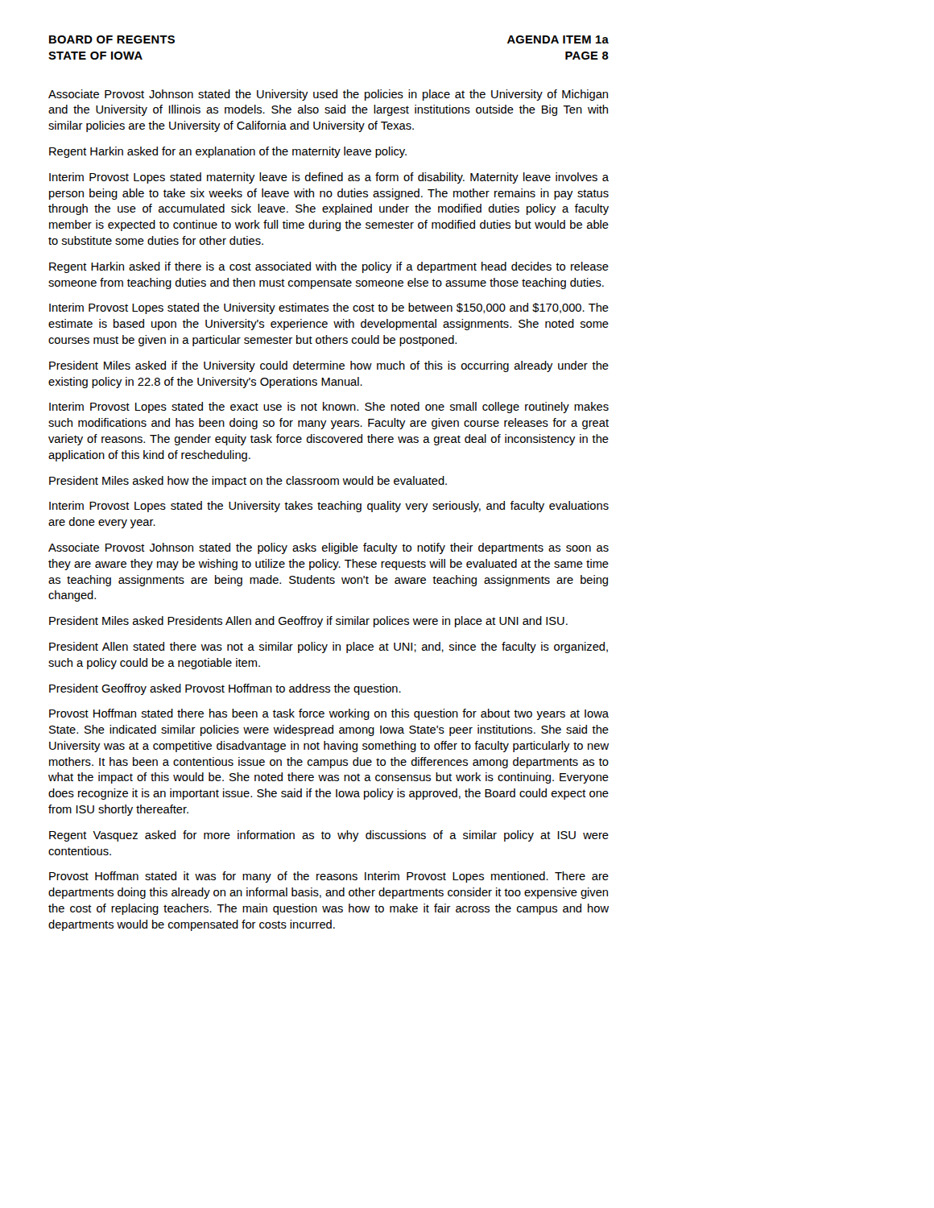BOARD OF REGENTS AGENDA ITEM 1a
STATE OF IOWA PAGE 8
Associate Provost Johnson stated the University used the policies in place at the University of Michigan and the University of Illinois as models. She also said the largest institutions outside the Big Ten with similar policies are the University of California and University of Texas.
Regent Harkin asked for an explanation of the maternity leave policy.
Interim Provost Lopes stated maternity leave is defined as a form of disability. Maternity leave involves a person being able to take six weeks of leave with no duties assigned. The mother remains in pay status through the use of accumulated sick leave. She explained under the modified duties policy a faculty member is expected to continue to work full time during the semester of modified duties but would be able to substitute some duties for other duties.
Regent Harkin asked if there is a cost associated with the policy if a department head decides to release someone from teaching duties and then must compensate someone else to assume those teaching duties.
Interim Provost Lopes stated the University estimates the cost to be between $150,000 and $170,000. The estimate is based upon the University's experience with developmental assignments. She noted some courses must be given in a particular semester but others could be postponed.
President Miles asked if the University could determine how much of this is occurring already under the existing policy in 22.8 of the University's Operations Manual.
Interim Provost Lopes stated the exact use is not known. She noted one small college routinely makes such modifications and has been doing so for many years. Faculty are given course releases for a great variety of reasons. The gender equity task force discovered there was a great deal of inconsistency in the application of this kind of rescheduling.
President Miles asked how the impact on the classroom would be evaluated.
Interim Provost Lopes stated the University takes teaching quality very seriously, and faculty evaluations are done every year.
Associate Provost Johnson stated the policy asks eligible faculty to notify their departments as soon as they are aware they may be wishing to utilize the policy. These requests will be evaluated at the same time as teaching assignments are being made. Students won't be aware teaching assignments are being changed.
President Miles asked Presidents Allen and Geoffroy if similar polices were in place at UNI and ISU.
President Allen stated there was not a similar policy in place at UNI; and, since the faculty is organized, such a policy could be a negotiable item.
President Geoffroy asked Provost Hoffman to address the question.
Provost Hoffman stated there has been a task force working on this question for about two years at Iowa State. She indicated similar policies were widespread among Iowa State's peer institutions. She said the University was at a competitive disadvantage in not having something to offer to faculty particularly to new mothers. It has been a contentious issue on the campus due to the differences among departments as to what the impact of this would be. She noted there was not a consensus but work is continuing. Everyone does recognize it is an important issue. She said if the Iowa policy is approved, the Board could expect one from ISU shortly thereafter.
Regent Vasquez asked for more information as to why discussions of a similar policy at ISU were contentious.
Provost Hoffman stated it was for many of the reasons Interim Provost Lopes mentioned. There are departments doing this already on an informal basis, and other departments consider it too expensive given the cost of replacing teachers. The main question was how to make it fair across the campus and how departments would be compensated for costs incurred.